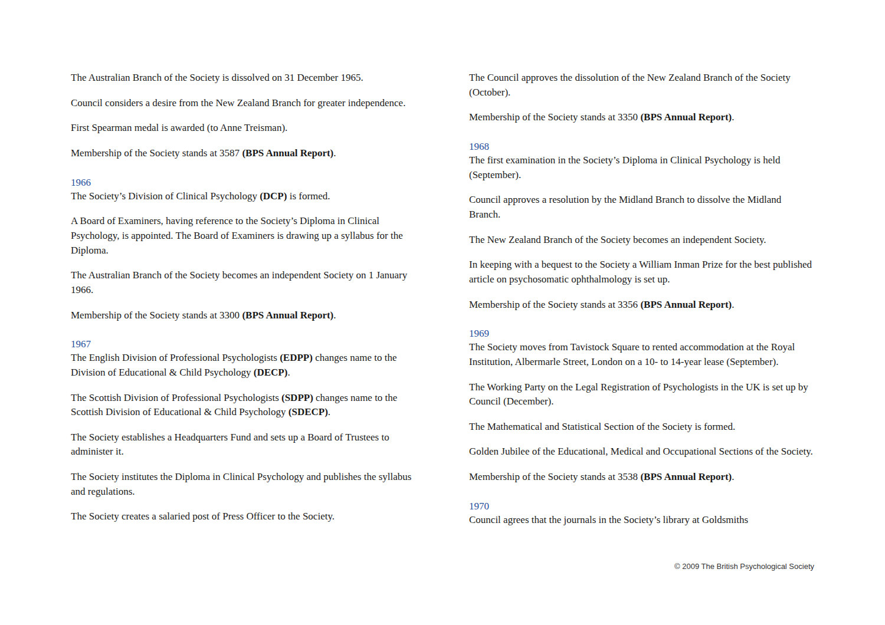The Australian Branch of the Society is dissolved on 31 December 1965.
Council considers a desire from the New Zealand Branch for greater independence.
First Spearman medal is awarded (to Anne Treisman).
Membership of the Society stands at 3587 (BPS Annual Report).
1966
The Society’s Division of Clinical Psychology (DCP) is formed.
A Board of Examiners, having reference to the Society’s Diploma in Clinical Psychology, is appointed. The Board of Examiners is drawing up a syllabus for the Diploma.
The Australian Branch of the Society becomes an independent Society on 1 January 1966.
Membership of the Society stands at 3300 (BPS Annual Report).
1967
The English Division of Professional Psychologists (EDPP) changes name to the Division of Educational & Child Psychology (DECP).
The Scottish Division of Professional Psychologists (SDPP) changes name to the Scottish Division of Educational & Child Psychology (SDECP).
The Society establishes a Headquarters Fund and sets up a Board of Trustees to administer it.
The Society institutes the Diploma in Clinical Psychology and publishes the syllabus and regulations.
The Society creates a salaried post of Press Officer to the Society.
The Council approves the dissolution of the New Zealand Branch of the Society (October).
Membership of the Society stands at 3350 (BPS Annual Report).
1968
The first examination in the Society’s Diploma in Clinical Psychology is held (September).
Council approves a resolution by the Midland Branch to dissolve the Midland Branch.
The New Zealand Branch of the Society becomes an independent Society.
In keeping with a bequest to the Society a William Inman Prize for the best published article on psychosomatic ophthalmology is set up.
Membership of the Society stands at 3356 (BPS Annual Report).
1969
The Society moves from Tavistock Square to rented accommodation at the Royal Institution, Albermarle Street, London on a 10- to 14-year lease (September).
The Working Party on the Legal Registration of Psychologists in the UK is set up by Council (December).
The Mathematical and Statistical Section of the Society is formed.
Golden Jubilee of the Educational, Medical and Occupational Sections of the Society.
Membership of the Society stands at 3538 (BPS Annual Report).
1970
Council agrees that the journals in the Society’s library at Goldsmiths
© 2009 The British Psychological Society